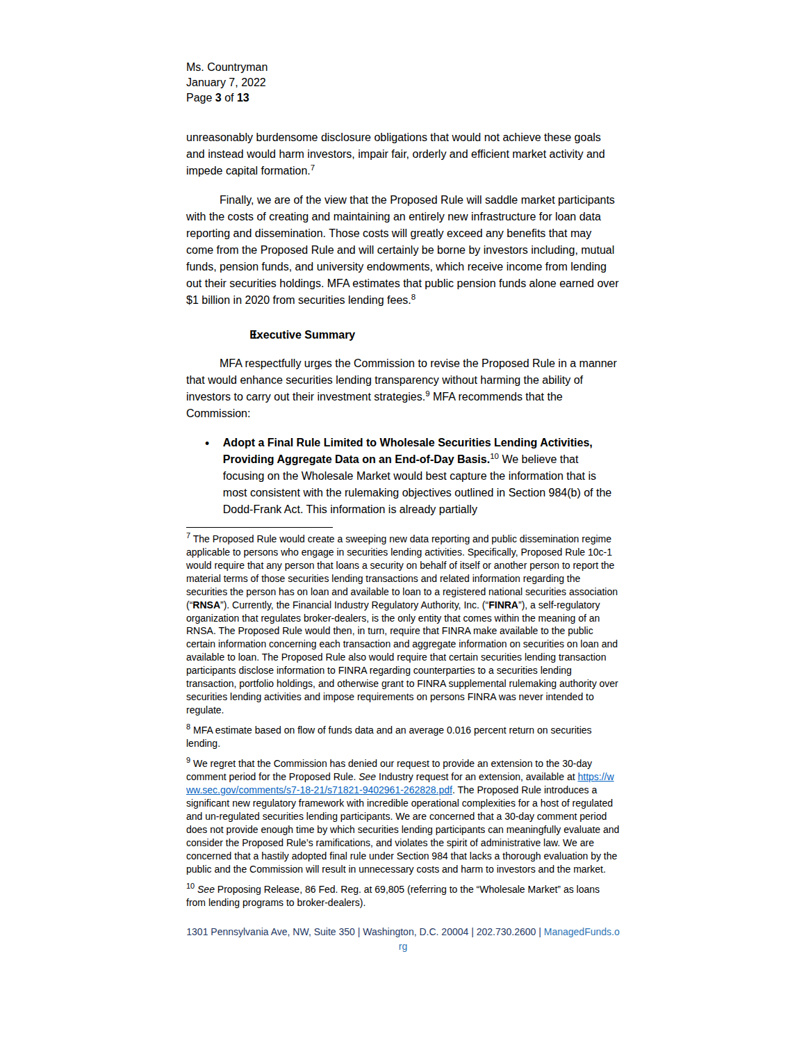Ms. Countryman
January 7, 2022
Page 3 of 13
unreasonably burdensome disclosure obligations that would not achieve these goals and instead would harm investors, impair fair, orderly and efficient market activity and impede capital formation.7
Finally, we are of the view that the Proposed Rule will saddle market participants with the costs of creating and maintaining an entirely new infrastructure for loan data reporting and dissemination. Those costs will greatly exceed any benefits that may come from the Proposed Rule and will certainly be borne by investors including, mutual funds, pension funds, and university endowments, which receive income from lending out their securities holdings. MFA estimates that public pension funds alone earned over $1 billion in 2020 from securities lending fees.8
I. Executive Summary
MFA respectfully urges the Commission to revise the Proposed Rule in a manner that would enhance securities lending transparency without harming the ability of investors to carry out their investment strategies.9 MFA recommends that the Commission:
Adopt a Final Rule Limited to Wholesale Securities Lending Activities, Providing Aggregate Data on an End-of-Day Basis.10 We believe that focusing on the Wholesale Market would best capture the information that is most consistent with the rulemaking objectives outlined in Section 984(b) of the Dodd-Frank Act. This information is already partially
7 The Proposed Rule would create a sweeping new data reporting and public dissemination regime applicable to persons who engage in securities lending activities. Specifically, Proposed Rule 10c-1 would require that any person that loans a security on behalf of itself or another person to report the material terms of those securities lending transactions and related information regarding the securities the person has on loan and available to loan to a registered national securities association (“RNSA”). Currently, the Financial Industry Regulatory Authority, Inc. (“FINRA”), a self-regulatory organization that regulates broker-dealers, is the only entity that comes within the meaning of an RNSA. The Proposed Rule would then, in turn, require that FINRA make available to the public certain information concerning each transaction and aggregate information on securities on loan and available to loan. The Proposed Rule also would require that certain securities lending transaction participants disclose information to FINRA regarding counterparties to a securities lending transaction, portfolio holdings, and otherwise grant to FINRA supplemental rulemaking authority over securities lending activities and impose requirements on persons FINRA was never intended to regulate.
8 MFA estimate based on flow of funds data and an average 0.016 percent return on securities lending.
9 We regret that the Commission has denied our request to provide an extension to the 30-day comment period for the Proposed Rule. See Industry request for an extension, available at https://www.sec.gov/comments/s7-18-21/s71821-9402961-262828.pdf. The Proposed Rule introduces a significant new regulatory framework with incredible operational complexities for a host of regulated and un-regulated securities lending participants. We are concerned that a 30-day comment period does not provide enough time by which securities lending participants can meaningfully evaluate and consider the Proposed Rule’s ramifications, and violates the spirit of administrative law. We are concerned that a hastily adopted final rule under Section 984 that lacks a thorough evaluation by the public and the Commission will result in unnecessary costs and harm to investors and the market.
10 See Proposing Release, 86 Fed. Reg. at 69,805 (referring to the “Wholesale Market” as loans from lending programs to broker-dealers).
1301 Pennsylvania Ave, NW, Suite 350 | Washington, D.C. 20004 | 202.730.2600 | ManagedFunds.org